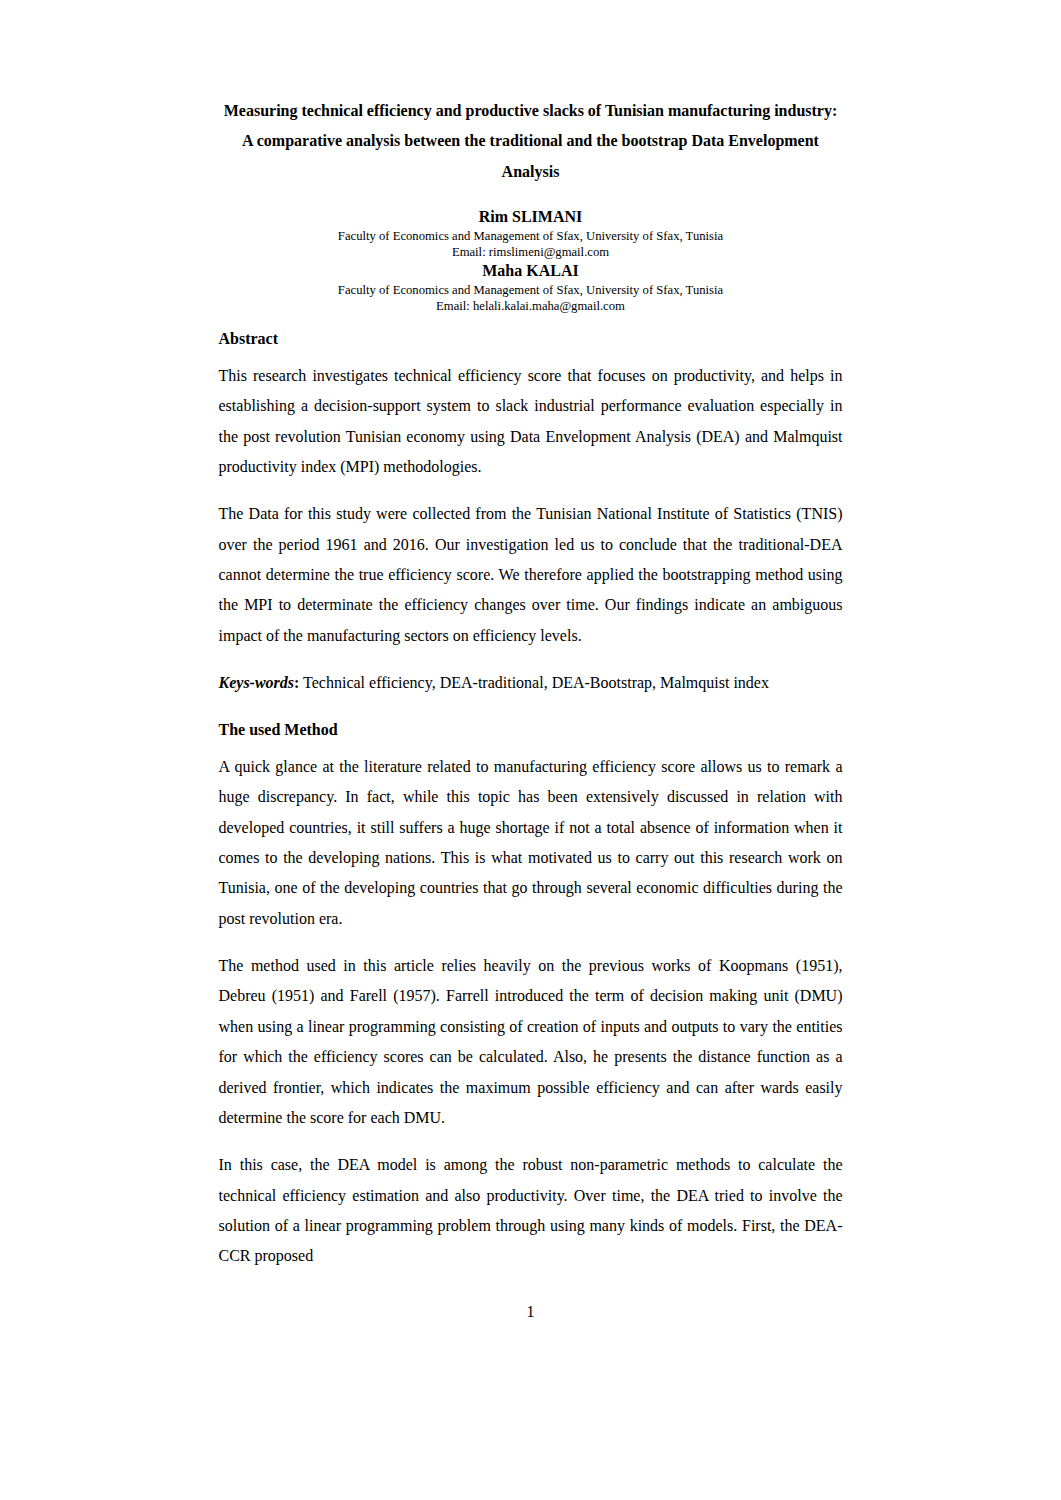Measuring technical efficiency and productive slacks of Tunisian manufacturing industry: A comparative analysis between the traditional and the bootstrap Data Envelopment Analysis
Rim SLIMANI
Faculty of Economics and Management of Sfax, University of Sfax, Tunisia
Email: rimslimeni@gmail.com
Maha KALAI
Faculty of Economics and Management of Sfax, University of Sfax, Tunisia
Email: helali.kalai.maha@gmail.com
Abstract
This research investigates technical efficiency score that focuses on productivity, and helps in establishing a decision-support system to slack industrial performance evaluation especially in the post revolution Tunisian economy using Data Envelopment Analysis (DEA) and Malmquist productivity index (MPI) methodologies.
The Data for this study were collected from the Tunisian National Institute of Statistics (TNIS) over the period 1961 and 2016. Our investigation led us to conclude that the traditional-DEA cannot determine the true efficiency score. We therefore applied the bootstrapping method using the MPI to determinate the efficiency changes over time. Our findings indicate an ambiguous impact of the manufacturing sectors on efficiency levels.
Keys-words: Technical efficiency, DEA-traditional, DEA-Bootstrap, Malmquist index
The used Method
A quick glance at the literature related to manufacturing efficiency score allows us to remark a huge discrepancy. In fact, while this topic has been extensively discussed in relation with developed countries, it still suffers a huge shortage if not a total absence of information when it comes to the developing nations. This is what motivated us to carry out this research work on Tunisia, one of the developing countries that go through several economic difficulties during the post revolution era.
The method used in this article relies heavily on the previous works of Koopmans (1951), Debreu (1951) and Farell (1957). Farrell introduced the term of decision making unit (DMU) when using a linear programming consisting of creation of inputs and outputs to vary the entities for which the efficiency scores can be calculated. Also, he presents the distance function as a derived frontier, which indicates the maximum possible efficiency and can after wards easily determine the score for each DMU.
In this case, the DEA model is among the robust non-parametric methods to calculate the technical efficiency estimation and also productivity. Over time, the DEA tried to involve the solution of a linear programming problem through using many kinds of models. First, the DEA-CCR proposed
1